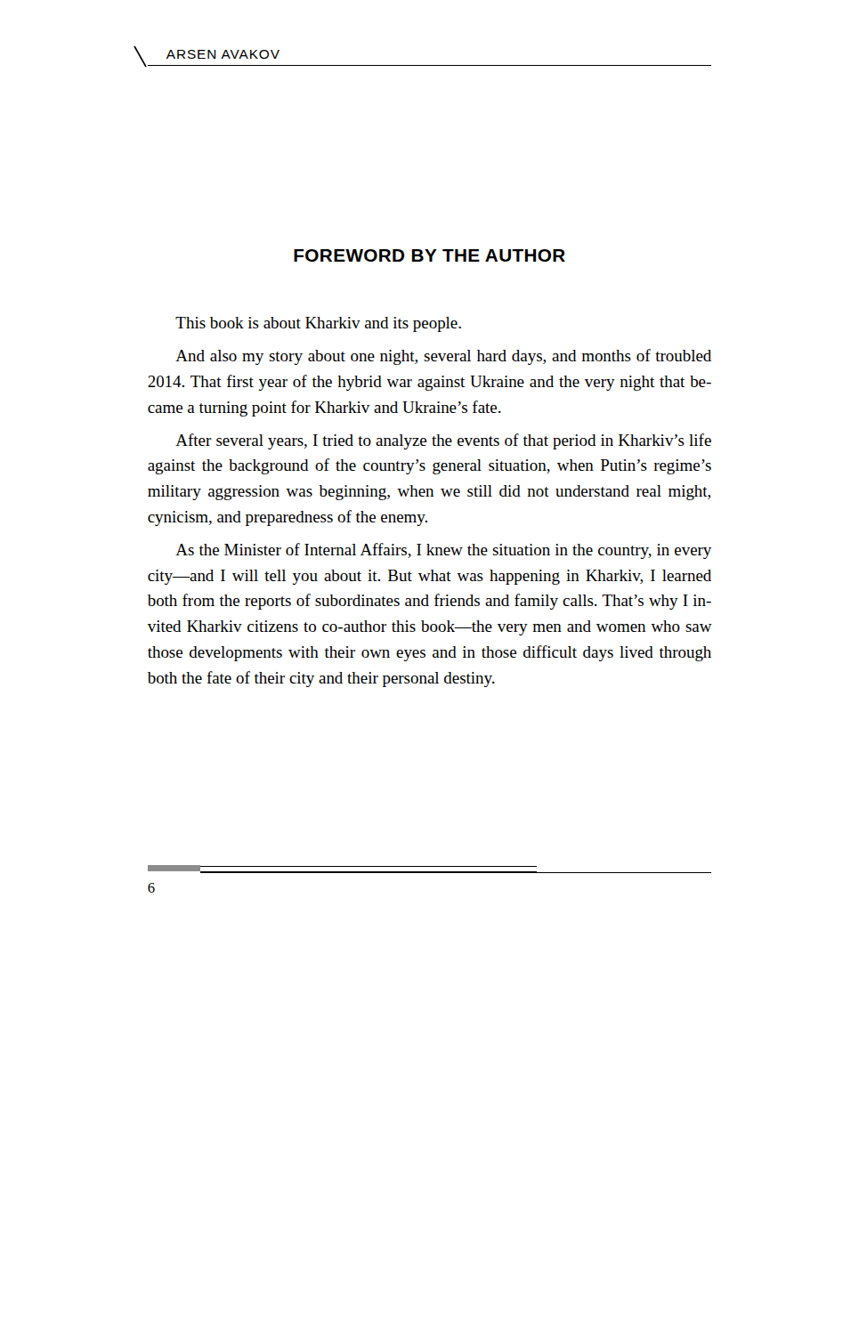Arsen Avakov
Foreword by the Author
This book is about Kharkiv and its people.
And also my story about one night, several hard days, and months of troubled 2014. That first year of the hybrid war against Ukraine and the very night that became a turning point for Kharkiv and Ukraine’s fate.
After several years, I tried to analyze the events of that period in Kharkiv’s life against the background of the country’s general situation, when Putin’s regime’s military aggression was beginning, when we still did not understand real might, cynicism, and preparedness of the enemy.
As the Minister of Internal Affairs, I knew the situation in the country, in every city—and I will tell you about it. But what was happening in Kharkiv, I learned both from the reports of subordinates and friends and family calls. That’s why I invited Kharkiv citizens to co-author this book—the very men and women who saw those developments with their own eyes and in those difficult days lived through both the fate of their city and their personal destiny.
6